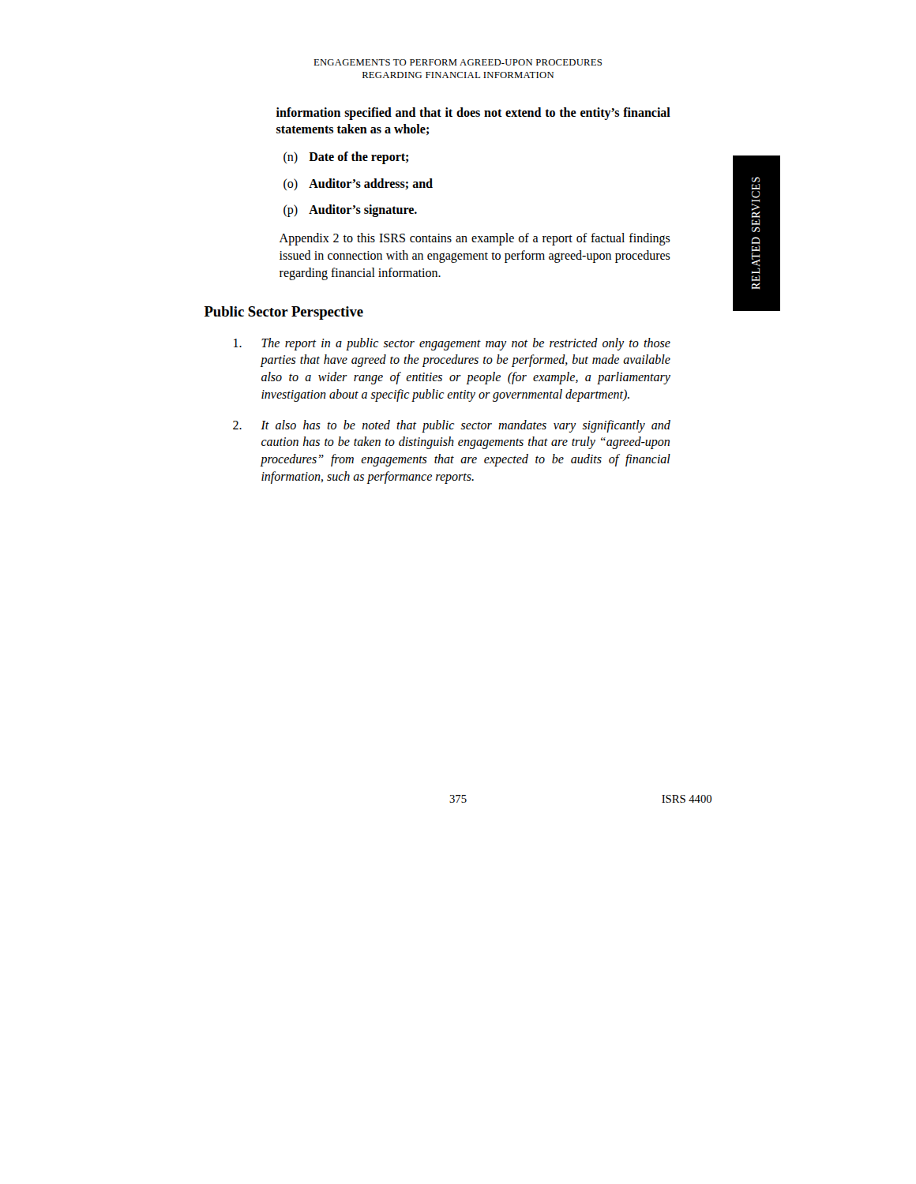ENGAGEMENTS TO PERFORM AGREED-UPON PROCEDURES
REGARDING FINANCIAL INFORMATION
RELATED SERVICES
information specified and that it does not extend to the entity’s financial statements taken as a whole;
(n) Date of the report;
(o) Auditor’s address; and
(p) Auditor’s signature.
Appendix 2 to this ISRS contains an example of a report of factual findings issued in connection with an engagement to perform agreed-upon procedures regarding financial information.
Public Sector Perspective
1. The report in a public sector engagement may not be restricted only to those parties that have agreed to the procedures to be performed, but made available also to a wider range of entities or people (for example, a parliamentary investigation about a specific public entity or governmental department).
2. It also has to be noted that public sector mandates vary significantly and caution has to be taken to distinguish engagements that are truly “agreed-upon procedures” from engagements that are expected to be audits of financial information, such as performance reports.
375 ISRS 4400